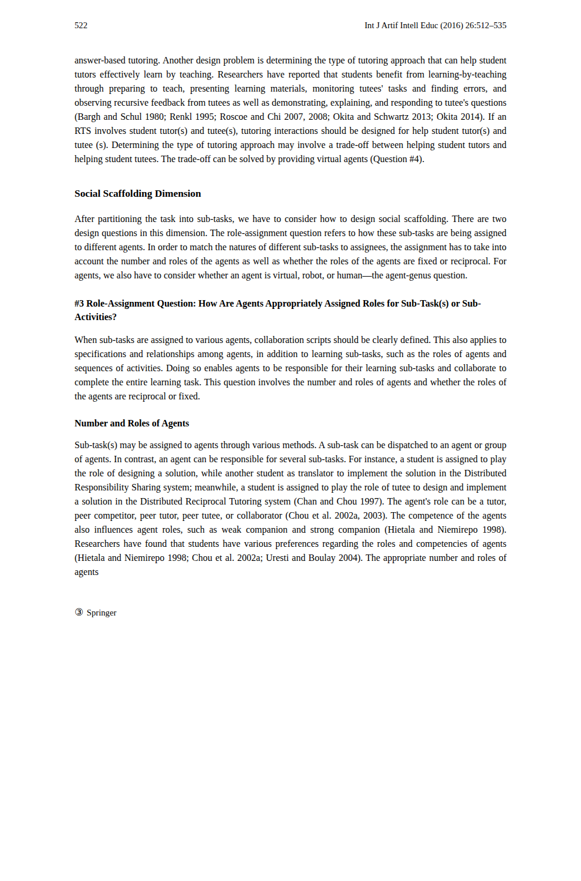522 Int J Artif Intell Educ (2016) 26:512–535
answer-based tutoring. Another design problem is determining the type of tutoring approach that can help student tutors effectively learn by teaching. Researchers have reported that students benefit from learning-by-teaching through preparing to teach, presenting learning materials, monitoring tutees' tasks and finding errors, and observing recursive feedback from tutees as well as demonstrating, explaining, and responding to tutee's questions (Bargh and Schul 1980; Renkl 1995; Roscoe and Chi 2007, 2008; Okita and Schwartz 2013; Okita 2014). If an RTS involves student tutor(s) and tutee(s), tutoring interactions should be designed for help student tutor(s) and tutee (s). Determining the type of tutoring approach may involve a trade-off between helping student tutors and helping student tutees. The trade-off can be solved by providing virtual agents (Question #4).
Social Scaffolding Dimension
After partitioning the task into sub-tasks, we have to consider how to design social scaffolding. There are two design questions in this dimension. The role-assignment question refers to how these sub-tasks are being assigned to different agents. In order to match the natures of different sub-tasks to assignees, the assignment has to take into account the number and roles of the agents as well as whether the roles of the agents are fixed or reciprocal. For agents, we also have to consider whether an agent is virtual, robot, or human—the agent-genus question.
#3 Role-Assignment Question: How Are Agents Appropriately Assigned Roles for Sub-Task(s) or Sub-Activities?
When sub-tasks are assigned to various agents, collaboration scripts should be clearly defined. This also applies to specifications and relationships among agents, in addition to learning sub-tasks, such as the roles of agents and sequences of activities. Doing so enables agents to be responsible for their learning sub-tasks and collaborate to complete the entire learning task. This question involves the number and roles of agents and whether the roles of the agents are reciprocal or fixed.
Number and Roles of Agents
Sub-task(s) may be assigned to agents through various methods. A sub-task can be dispatched to an agent or group of agents. In contrast, an agent can be responsible for several sub-tasks. For instance, a student is assigned to play the role of designing a solution, while another student as translator to implement the solution in the Distributed Responsibility Sharing system; meanwhile, a student is assigned to play the role of tutee to design and implement a solution in the Distributed Reciprocal Tutoring system (Chan and Chou 1997). The agent's role can be a tutor, peer competitor, peer tutor, peer tutee, or collaborator (Chou et al. 2002a, 2003). The competence of the agents also influences agent roles, such as weak companion and strong companion (Hietala and Niemirepo 1998). Researchers have found that students have various preferences regarding the roles and competencies of agents (Hietala and Niemirepo 1998; Chou et al. 2002a; Uresti and Boulay 2004). The appropriate number and roles of agents
③ Springer